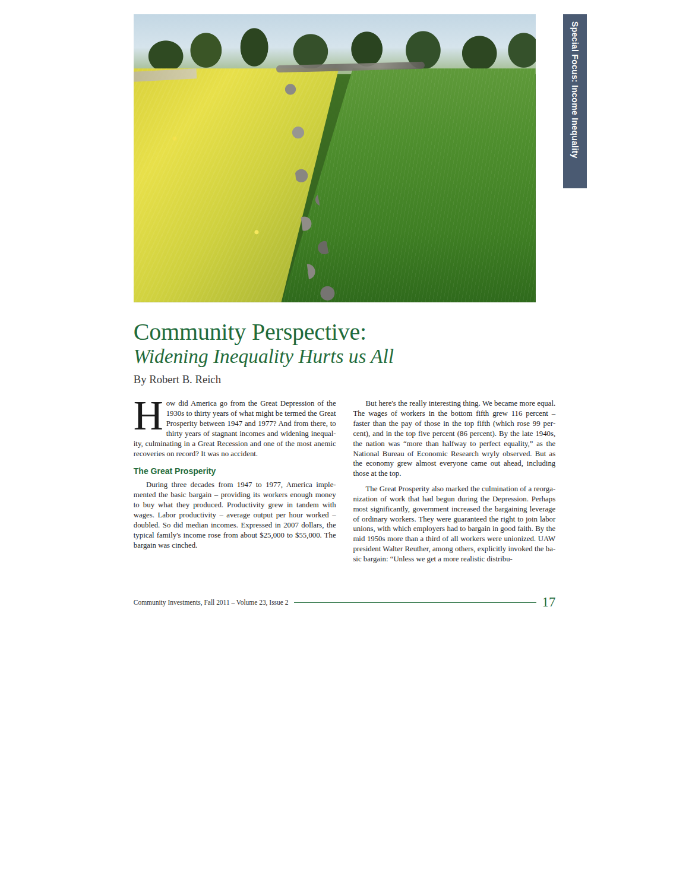Special Focus: Income Inequality
Community Perspective:
Widening Inequality Hurts us All
By Robert B. Reich
How did America go from the Great Depression of the 1930s to thirty years of what might be termed the Great Prosperity between 1947 and 1977? And from there, to thirty years of stagnant incomes and widening inequality, culminating in a Great Recession and one of the most anemic recoveries on record? It was no accident.
The Great Prosperity
During three decades from 1947 to 1977, America implemented the basic bargain – providing its workers enough money to buy what they produced. Productivity grew in tandem with wages. Labor productivity – average output per hour worked – doubled. So did median incomes. Expressed in 2007 dollars, the typical family's income rose from about $25,000 to $55,000. The bargain was cinched.
But here's the really interesting thing. We became more equal. The wages of workers in the bottom fifth grew 116 percent – faster than the pay of those in the top fifth (which rose 99 percent), and in the top five percent (86 percent). By the late 1940s, the nation was “more than halfway to perfect equality,” as the National Bureau of Economic Research wryly observed. But as the economy grew almost everyone came out ahead, including those at the top.
The Great Prosperity also marked the culmination of a reorganization of work that had begun during the Depression. Perhaps most significantly, government increased the bargaining leverage of ordinary workers. They were guaranteed the right to join labor unions, with which employers had to bargain in good faith. By the mid 1950s more than a third of all workers were unionized. UAW president Walter Reuther, among others, explicitly invoked the basic bargain: “Unless we get a more realistic distribu-
Community Investments, Fall 2011 – Volume 23, Issue 2
17